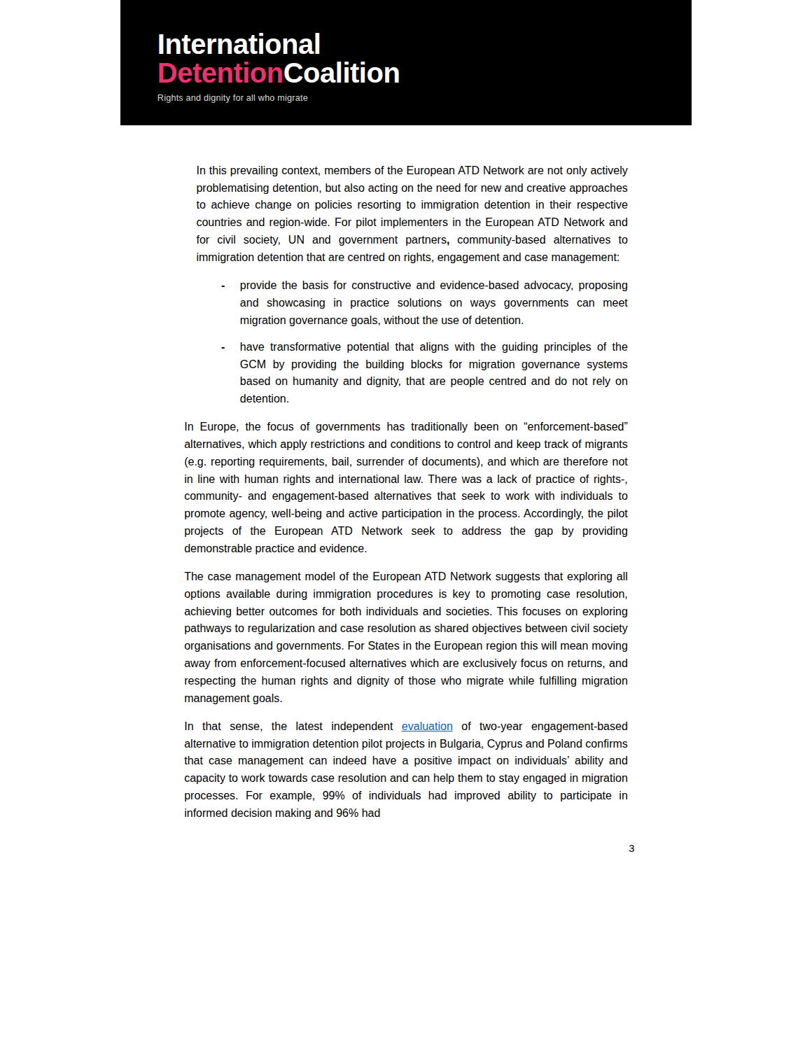International
Detention Coalition
Rights and dignity for all who migrate
In this prevailing context, members of the European ATD Network are not only actively problematising detention, but also acting on the need for new and creative approaches to achieve change on policies resorting to immigration detention in their respective countries and region-wide. For pilot implementers in the European ATD Network and for civil society, UN and government partners, community-based alternatives to immigration detention that are centred on rights, engagement and case management:
provide the basis for constructive and evidence-based advocacy, proposing and showcasing in practice solutions on ways governments can meet migration governance goals, without the use of detention.
have transformative potential that aligns with the guiding principles of the GCM by providing the building blocks for migration governance systems based on humanity and dignity, that are people centred and do not rely on detention.
In Europe, the focus of governments has traditionally been on “enforcement-based” alternatives, which apply restrictions and conditions to control and keep track of migrants (e.g. reporting requirements, bail, surrender of documents), and which are therefore not in line with human rights and international law. There was a lack of practice of rights-, community- and engagement-based alternatives that seek to work with individuals to promote agency, well-being and active participation in the process. Accordingly, the pilot projects of the European ATD Network seek to address the gap by providing demonstrable practice and evidence.
The case management model of the European ATD Network suggests that exploring all options available during immigration procedures is key to promoting case resolution, achieving better outcomes for both individuals and societies. This focuses on exploring pathways to regularization and case resolution as shared objectives between civil society organisations and governments. For States in the European region this will mean moving away from enforcement-focused alternatives which are exclusively focus on returns, and respecting the human rights and dignity of those who migrate while fulfilling migration management goals.
In that sense, the latest independent evaluation of two-year engagement-based alternative to immigration detention pilot projects in Bulgaria, Cyprus and Poland confirms that case management can indeed have a positive impact on individuals’ ability and capacity to work towards case resolution and can help them to stay engaged in migration processes. For example, 99% of individuals had improved ability to participate in informed decision making and 96% had
3